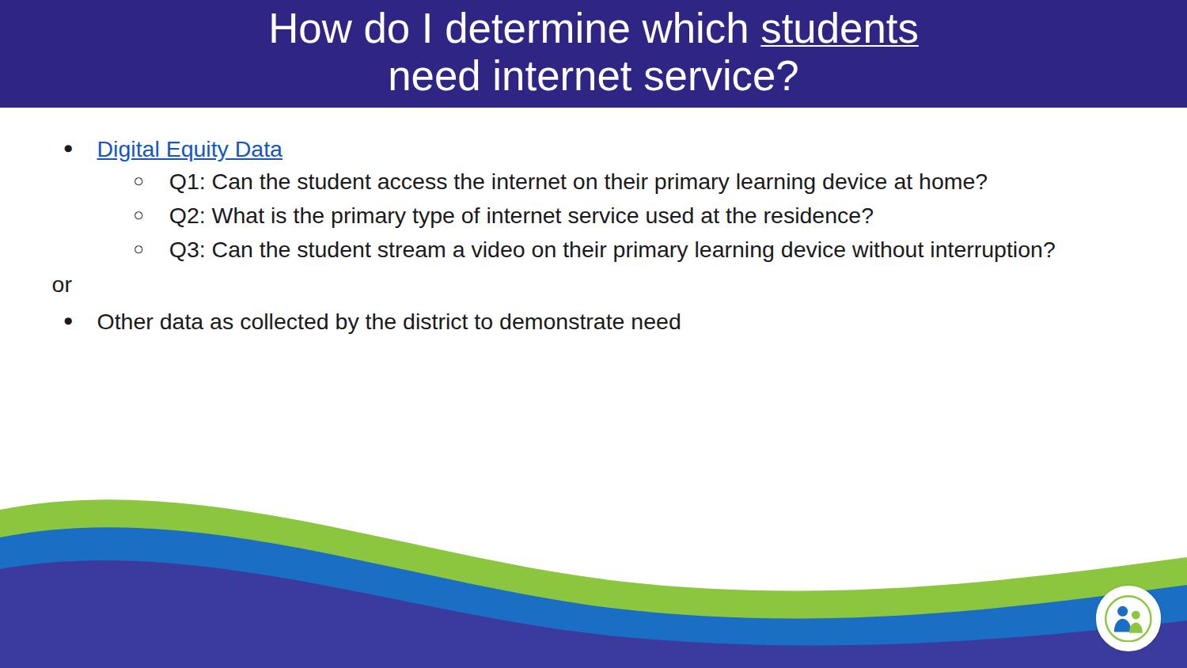How do I determine which students
need internet service?
Digital Equity Data
Q1: Can the student access the internet on their primary learning device at home?
Q2: What is the primary type of internet service used at the residence?
Q3: Can the student stream a video on their primary learning device without interruption?
or
Other data as collected by the district to demonstrate need